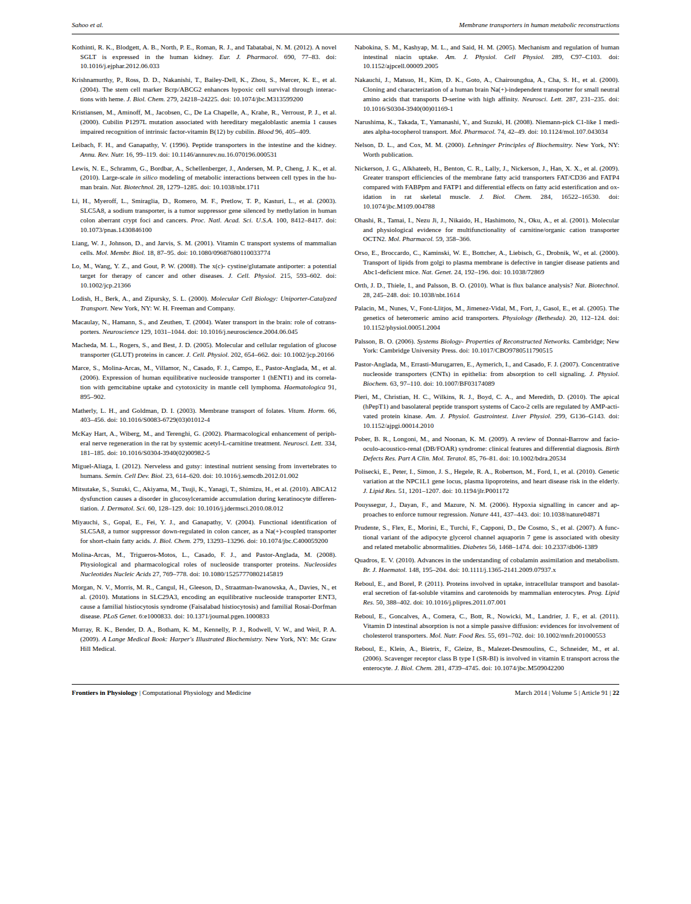Sahoo et al.
Membrane transporters in human metabolic reconstructions
Kothinti, R. K., Blodgett, A. B., North, P. E., Roman, R. J., and Tabatabai, N. M. (2012). A novel SGLT is expressed in the human kidney. Eur. J. Pharmacol. 690, 77–83. doi: 10.1016/j.ejphar.2012.06.033
Krishnamurthy, P., Ross, D. D., Nakanishi, T., Bailey-Dell, K., Zhou, S., Mercer, K. E., et al. (2004). The stem cell marker Bcrp/ABCG2 enhances hypoxic cell survival through interactions with heme. J. Biol. Chem. 279, 24218–24225. doi: 10.1074/jbc.M313599200
Kristiansen, M., Aminoff, M., Jacobsen, C., De La Chapelle, A., Krahe, R., Verroust, P. J., et al. (2000). Cubilin P1297L mutation associated with hereditary megaloblastic anemia 1 causes impaired recognition of intrinsic factor-vitamin B(12) by cubilin. Blood 96, 405–409.
Leibach, F. H., and Ganapathy, V. (1996). Peptide transporters in the intestine and the kidney. Annu. Rev. Nutr. 16, 99–119. doi: 10.1146/annurev.nu.16.070196.000531
Lewis, N. E., Schramm, G., Bordbar, A., Schellenberger, J., Andersen, M. P., Cheng, J. K., et al. (2010). Large-scale in silico modeling of metabolic interactions between cell types in the human brain. Nat. Biotechnol. 28, 1279–1285. doi: 10.1038/nbt.1711
Li, H., Myeroff, L., Smiraglia, D., Romero, M. F., Pretlow, T. P., Kasturi, L., et al. (2003). SLC5A8, a sodium transporter, is a tumor suppressor gene silenced by methylation in human colon aberrant crypt foci and cancers. Proc. Natl. Acad. Sci. U.S.A. 100, 8412–8417. doi: 10.1073/pnas.1430846100
Liang, W. J., Johnson, D., and Jarvis, S. M. (2001). Vitamin C transport systems of mammalian cells. Mol. Membr. Biol. 18, 87–95. doi: 10.1080/09687680110033774
Lo, M., Wang, Y. Z., and Gout, P. W. (2008). The x(c)- cystine/glutamate antiporter: a potential target for therapy of cancer and other diseases. J. Cell. Physiol. 215, 593–602. doi: 10.1002/jcp.21366
Lodish, H., Berk, A., and Zipursky, S. L. (2000). Molecular Cell Biology: Uniporter-Catalyzed Transport. New York, NY: W. H. Freeman and Company.
Macaulay, N., Hamann, S., and Zeuthen, T. (2004). Water transport in the brain: role of cotransporters. Neuroscience 129, 1031–1044. doi: 10.1016/j.neuroscience.2004.06.045
Macheda, M. L., Rogers, S., and Best, J. D. (2005). Molecular and cellular regulation of glucose transporter (GLUT) proteins in cancer. J. Cell. Physiol. 202, 654–662. doi: 10.1002/jcp.20166
Marce, S., Molina-Arcas, M., Villamor, N., Casado, F. J., Campo, E., Pastor-Anglada, M., et al. (2006). Expression of human equilibrative nucleoside transporter 1 (hENT1) and its correlation with gemcitabine uptake and cytotoxicity in mantle cell lymphoma. Haematologica 91, 895–902.
Matherly, L. H., and Goldman, D. I. (2003). Membrane transport of folates. Vitam. Horm. 66, 403–456. doi: 10.1016/S0083-6729(03)01012-4
McKay Hart, A., Wiberg, M., and Terenghi, G. (2002). Pharmacological enhancement of peripheral nerve regeneration in the rat by systemic acetyl-L-carnitine treatment. Neurosci. Lett. 334, 181–185. doi: 10.1016/S0304-3940(02)00982-5
Miguel-Aliaga, I. (2012). Nerveless and gutsy: intestinal nutrient sensing from invertebrates to humans. Semin. Cell Dev. Biol. 23, 614–620. doi: 10.1016/j.semcdb.2012.01.002
Mitsutake, S., Suzuki, C., Akiyama, M., Tsuji, K., Yanagi, T., Shimizu, H., et al. (2010). ABCA12 dysfunction causes a disorder in glucosylceramide accumulation during keratinocyte differentiation. J. Dermatol. Sci. 60, 128–129. doi: 10.1016/j.jdermsci.2010.08.012
Miyauchi, S., Gopal, E., Fei, Y. J., and Ganapathy, V. (2004). Functional identification of SLC5A8, a tumor suppressor down-regulated in colon cancer, as a Na(+)-coupled transporter for short-chain fatty acids. J. Biol. Chem. 279, 13293–13296. doi: 10.1074/jbc.C400059200
Molina-Arcas, M., Trigueros-Motos, L., Casado, F. J., and Pastor-Anglada, M. (2008). Physiological and pharmacological roles of nucleoside transporter proteins. Nucleosides Nucleotides Nucleic Acids 27, 769–778. doi: 10.1080/15257770802145819
Morgan, N. V., Morris, M. R., Cangul, H., Gleeson, D., Straatman-Iwanowska, A., Davies, N., et al. (2010). Mutations in SLC29A3, encoding an equilibrative nucleoside transporter ENT3, cause a familial histiocytosis syndrome (Faisalabad histiocytosis) and familial Rosai-Dorfman disease. PLoS Genet. 6:e1000833. doi: 10.1371/journal.pgen.1000833
Murray, R. K., Bender, D. A., Botham, K. M., Kennelly, P. J., Rodwell, V. W., and Weil, P. A. (2009). A Lange Medical Book: Harper's Illustrated Biochemistry. New York, NY: Mc Graw Hill Medical.
Nabokina, S. M., Kashyap, M. L., and Said, H. M. (2005). Mechanism and regulation of human intestinal niacin uptake. Am. J. Physiol. Cell Physiol. 289, C97–C103. doi: 10.1152/ajpcell.00009.2005
Nakauchi, J., Matsuo, H., Kim, D. K., Goto, A., Chairoungdua, A., Cha, S. H., et al. (2000). Cloning and characterization of a human brain Na(+)-independent transporter for small neutral amino acids that transports D-serine with high affinity. Neurosci. Lett. 287, 231–235. doi: 10.1016/S0304-3940(00)01169-1
Narushima, K., Takada, T., Yamanashi, Y., and Suzuki, H. (2008). Niemann-pick C1-like 1 mediates alpha-tocopherol transport. Mol. Pharmacol. 74, 42–49. doi: 10.1124/mol.107.043034
Nelson, D. L., and Cox, M. M. (2000). Lehninger Principles of Biochemsitry. New York, NY: Worth publication.
Nickerson, J. G., Alkhateeb, H., Benton, C. R., Lally, J., Nickerson, J., Han, X. X., et al. (2009). Greater transport efficiencies of the membrane fatty acid transporters FAT/CD36 and FATP4 compared with FABPpm and FATP1 and differential effects on fatty acid esterification and oxidation in rat skeletal muscle. J. Biol. Chem. 284, 16522–16530. doi: 10.1074/jbc.M109.004788
Ohashi, R., Tamai, I., Nezu Ji, J., Nikaido, H., Hashimoto, N., Oku, A., et al. (2001). Molecular and physiological evidence for multifunctionality of carnitine/organic cation transporter OCTN2. Mol. Pharmacol. 59, 358–366.
Orso, E., Broccardo, C., Kaminski, W. E., Bottcher, A., Liebisch, G., Drobnik, W., et al. (2000). Transport of lipids from golgi to plasma membrane is defective in tangier disease patients and Abc1-deficient mice. Nat. Genet. 24, 192–196. doi: 10.1038/72869
Orth, J. D., Thiele, I., and Palsson, B. O. (2010). What is flux balance analysis? Nat. Biotechnol. 28, 245–248. doi: 10.1038/nbt.1614
Palacin, M., Nunes, V., Font-Llitjos, M., Jimenez-Vidal, M., Fort, J., Gasol, E., et al. (2005). The genetics of heteromeric amino acid transporters. Physiology (Bethesda). 20, 112–124. doi: 10.1152/physiol.00051.2004
Palsson, B. O. (2006). Systems Biology- Properties of Reconstructed Networks. Cambridge; New York: Cambridge University Press. doi: 10.1017/CBO9780511790515
Pastor-Anglada, M., Errasti-Murugarren, E., Aymerich, I., and Casado, F. J. (2007). Concentrative nucleoside transporters (CNTs) in epithelia: from absorption to cell signaling. J. Physiol. Biochem. 63, 97–110. doi: 10.1007/BF03174089
Pieri, M., Christian, H. C., Wilkins, R. J., Boyd, C. A., and Meredith, D. (2010). The apical (hPepT1) and basolateral peptide transport systems of Caco-2 cells are regulated by AMP-activated protein kinase. Am. J. Physiol. Gastrointest. Liver Physiol. 299, G136–G143. doi: 10.1152/ajpgi.00014.2010
Pober, B. R., Longoni, M., and Noonan, K. M. (2009). A review of Donnai-Barrow and facio-oculo-acoustico-renal (DB/FOAR) syndrome: clinical features and differential diagnosis. Birth Defects Res. Part A Clin. Mol. Teratol. 85, 76–81. doi: 10.1002/bdra.20534
Polisecki, E., Peter, I., Simon, J. S., Hegele, R. A., Robertson, M., Ford, I., et al. (2010). Genetic variation at the NPC1L1 gene locus, plasma lipoproteins, and heart disease risk in the elderly. J. Lipid Res. 51, 1201–1207. doi: 10.1194/jlr.P001172
Pouyssegur, J., Dayan, F., and Mazure, N. M. (2006). Hypoxia signalling in cancer and approaches to enforce tumour regression. Nature 441, 437–443. doi: 10.1038/nature04871
Prudente, S., Flex, E., Morini, E., Turchi, F., Capponi, D., De Cosmo, S., et al. (2007). A functional variant of the adipocyte glycerol channel aquaporin 7 gene is associated with obesity and related metabolic abnormalities. Diabetes 56, 1468–1474. doi: 10.2337/db06-1389
Quadros, E. V. (2010). Advances in the understanding of cobalamin assimilation and metabolism. Br. J. Haematol. 148, 195–204. doi: 10.1111/j.1365-2141.2009.07937.x
Reboul, E., and Borel, P. (2011). Proteins involved in uptake, intracellular transport and basolateral secretion of fat-soluble vitamins and carotenoids by mammalian enterocytes. Prog. Lipid Res. 50, 388–402. doi: 10.1016/j.plipres.2011.07.001
Reboul, E., Goncalves, A., Comera, C., Bott, R., Nowicki, M., Landrier, J. F., et al. (2011). Vitamin D intestinal absorption is not a simple passive diffusion: evidences for involvement of cholesterol transporters. Mol. Nutr. Food Res. 55, 691–702. doi: 10.1002/mnfr.201000553
Reboul, E., Klein, A., Bietrix, F., Gleize, B., Malezet-Desmoulins, C., Schneider, M., et al. (2006). Scavenger receptor class B type I (SR-BI) is involved in vitamin E transport across the enterocyte. J. Biol. Chem. 281, 4739–4745. doi: 10.1074/jbc.M509042200
Frontiers in Physiology | Computational Physiology and Medicine
March 2014 | Volume 5 | Article 91 | 22